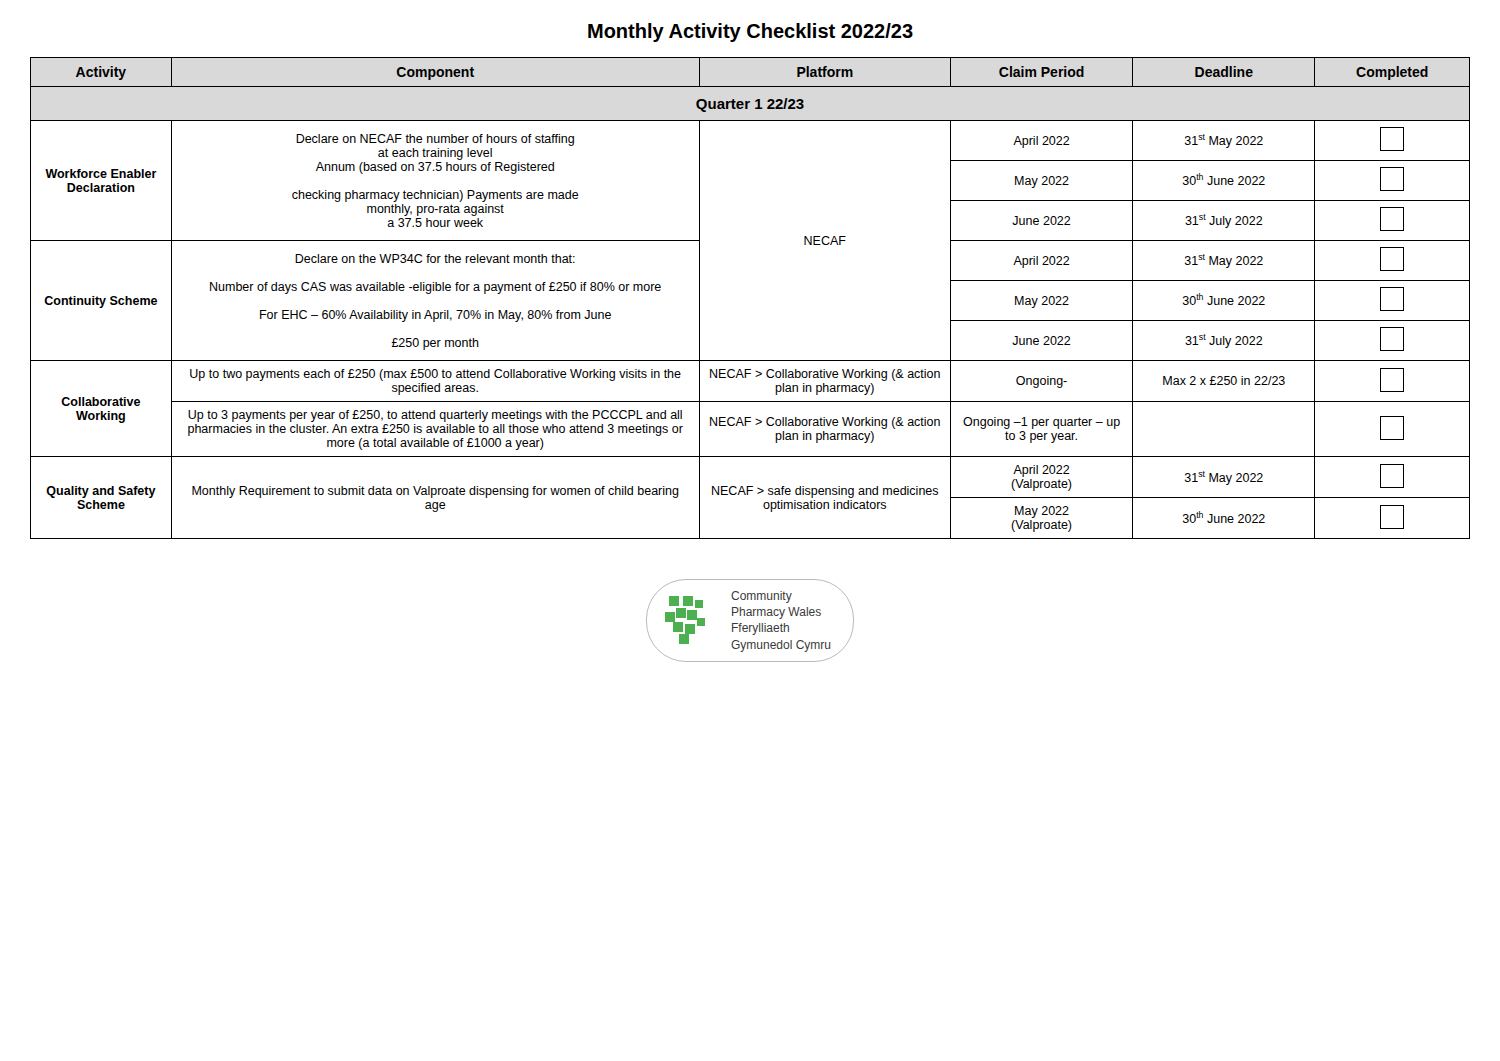Monthly Activity Checklist 2022/23
| Quarter 1 22/23 |
| Activity | Component | Platform | Claim Period | Deadline | Completed |
| Workforce Enabler Declaration | Declare on NECAF the number of hours of staffing at each training level Annum (based on 37.5 hours of Registered checking pharmacy technician) Payments are made monthly, pro-rata against a 37.5 hour week | NECAF | April 2022 | 31 st May 2022 | |
| May 2022 | 30 th June 2022 | |
| June 2022 | 31 st July 2022 | |
| Continuity Scheme | Declare on the WP34C for the relevant month that: Number of days CAS was available -eligible for a payment of £250 if 80% or more For EHC – 60% Availability in April, 70% in May, 80% from June £250 per month | April 2022 | 31 st May 2022 | |
| May 2022 | 30 th June 2022 | |
| June 2022 | 31 st July 2022 | |
| Collaborative Working | Up to two payments each of £250 (max £500 to attend Collaborative Working visits in the specified areas. | NECAF > Collaborative Working (& action plan in pharmacy) | Ongoing- | Max 2 x £250 in 22/23 | |
| Up to 3 payments per year of £250, to attend quarterly meetings with the PCCCPL and all pharmacies in the cluster. An extra £250 is available to all those who attend 3 meetings or more (a total available of £1000 a year) | NECAF > Collaborative Working (& action plan in pharmacy) | Ongoing –1 per quarter – up to 3 per year. | | |
| Quality and Safety Scheme | Monthly Requirement to submit data on Valproate dispensing for women of child bearing age | NECAF > safe dispensing and medicines optimisation indicators | April 2022 (Valproate) | 31 st May 2022 | |
| May 2022 (Valproate) | 30 th June 2022 | |
Community
Pharmacy Wales
Fferylliaeth
Gymunedol Cymru